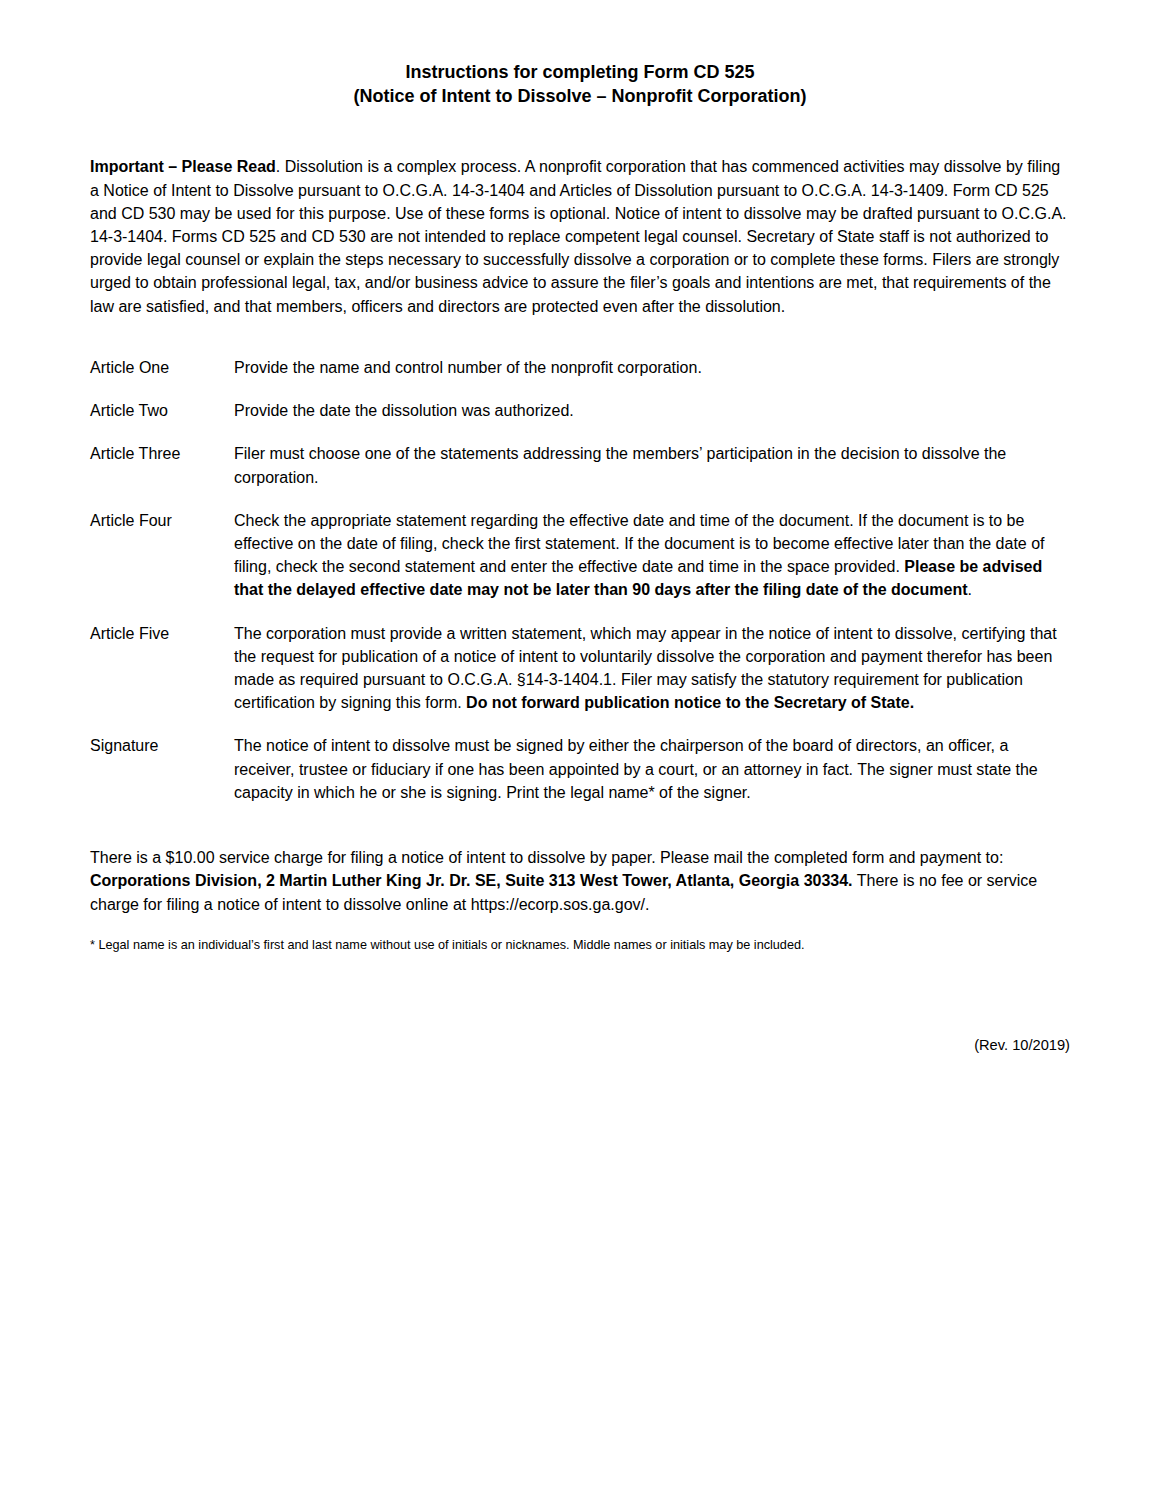Instructions for completing Form CD 525
(Notice of Intent to Dissolve – Nonprofit Corporation)
Important – Please Read. Dissolution is a complex process. A nonprofit corporation that has commenced activities may dissolve by filing a Notice of Intent to Dissolve pursuant to O.C.G.A. 14-3-1404 and Articles of Dissolution pursuant to O.C.G.A. 14-3-1409. Form CD 525 and CD 530 may be used for this purpose. Use of these forms is optional. Notice of intent to dissolve may be drafted pursuant to O.C.G.A. 14-3-1404. Forms CD 525 and CD 530 are not intended to replace competent legal counsel. Secretary of State staff is not authorized to provide legal counsel or explain the steps necessary to successfully dissolve a corporation or to complete these forms. Filers are strongly urged to obtain professional legal, tax, and/or business advice to assure the filer’s goals and intentions are met, that requirements of the law are satisfied, and that members, officers and directors are protected even after the dissolution.
| Article One | Provide the name and control number of the nonprofit corporation. |
| Article Two | Provide the date the dissolution was authorized. |
| Article Three | Filer must choose one of the statements addressing the members’ participation in the decision to dissolve the corporation. |
| Article Four | Check the appropriate statement regarding the effective date and time of the document. If the document is to be effective on the date of filing, check the first statement. If the document is to become effective later than the date of filing, check the second statement and enter the effective date and time in the space provided. Please be advised that the delayed effective date may not be later than 90 days after the filing date of the document . |
| Article Five | The corporation must provide a written statement, which may appear in the notice of intent to dissolve, certifying that the request for publication of a notice of intent to voluntarily dissolve the corporation and payment therefor has been made as required pursuant to O.C.G.A. §14-3-1404.1. Filer may satisfy the statutory requirement for publication certification by signing this form. Do not forward publication notice to the Secretary of State. |
| Signature | The notice of intent to dissolve must be signed by either the chairperson of the board of directors, an officer, a receiver, trustee or fiduciary if one has been appointed by a court, or an attorney in fact. The signer must state the capacity in which he or she is signing. Print the legal name* of the signer. |
There is a $10.00 service charge for filing a notice of intent to dissolve by paper. Please mail the completed form and payment to: Corporations Division, 2 Martin Luther King Jr. Dr. SE, Suite 313 West Tower, Atlanta, Georgia 30334. There is no fee or service charge for filing a notice of intent to dissolve online at https://ecorp.sos.ga.gov/.
* Legal name is an individual’s first and last name without use of initials or nicknames. Middle names or initials may be included.
(Rev. 10/2019)